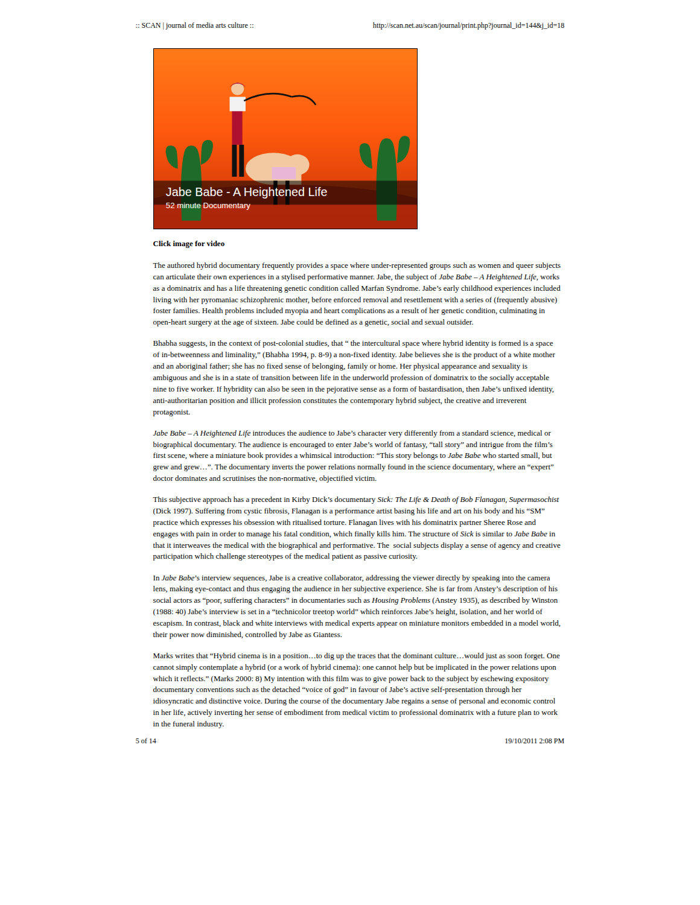:: SCAN | journal of media arts culture ::
http://scan.net.au/scan/journal/print.php?journal_id=144&j_id=18
Click image for video
The authored hybrid documentary frequently provides a space where under-represented groups such as women and queer subjects can articulate their own experiences in a stylised performative manner. Jabe, the subject of Jabe Babe – A Heightened Life, works as a dominatrix and has a life threatening genetic condition called Marfan Syndrome. Jabe’s early childhood experiences included living with her pyromaniac schizophrenic mother, before enforced removal and resettlement with a series of (frequently abusive) foster families. Health problems included myopia and heart complications as a result of her genetic condition, culminating in open-heart surgery at the age of sixteen. Jabe could be defined as a genetic, social and sexual outsider.
Bhabha suggests, in the context of post-colonial studies, that “ the intercultural space where hybrid identity is formed is a space of in-betweenness and liminality,” (Bhabha 1994, p. 8-9) a non-fixed identity. Jabe believes she is the product of a white mother and an aboriginal father; she has no fixed sense of belonging, family or home. Her physical appearance and sexuality is ambiguous and she is in a state of transition between life in the underworld profession of dominatrix to the socially acceptable nine to five worker. If hybridity can also be seen in the pejorative sense as a form of bastardisation, then Jabe’s unfixed identity, anti-authoritarian position and illicit profession constitutes the contemporary hybrid subject, the creative and irreverent protagonist.
Jabe Babe – A Heightened Life introduces the audience to Jabe’s character very differently from a standard science, medical or biographical documentary. The audience is encouraged to enter Jabe’s world of fantasy, “tall story” and intrigue from the film’s first scene, where a miniature book provides a whimsical introduction: “This story belongs to Jabe Babe who started small, but grew and grew…”. The documentary inverts the power relations normally found in the science documentary, where an “expert” doctor dominates and scrutinises the non-normative, objectified victim.
This subjective approach has a precedent in Kirby Dick’s documentary Sick: The Life & Death of Bob Flanagan, Supermasochist (Dick 1997). Suffering from cystic fibrosis, Flanagan is a performance artist basing his life and art on his body and his “SM” practice which expresses his obsession with ritualised torture. Flanagan lives with his dominatrix partner Sheree Rose and engages with pain in order to manage his fatal condition, which finally kills him. The structure of Sick is similar to Jabe Babe in that it interweaves the medical with the biographical and performative. The social subjects display a sense of agency and creative participation which challenge stereotypes of the medical patient as passive curiosity.
In Jabe Babe’s interview sequences, Jabe is a creative collaborator, addressing the viewer directly by speaking into the camera lens, making eye-contact and thus engaging the audience in her subjective experience. She is far from Anstey’s description of his social actors as “poor, suffering characters” in documentaries such as Housing Problems (Anstey 1935), as described by Winston (1988: 40) Jabe’s interview is set in a “technicolor treetop world” which reinforces Jabe’s height, isolation, and her world of escapism. In contrast, black and white interviews with medical experts appear on miniature monitors embedded in a model world, their power now diminished, controlled by Jabe as Giantess.
Marks writes that “Hybrid cinema is in a position…to dig up the traces that the dominant culture…would just as soon forget. One cannot simply contemplate a hybrid (or a work of hybrid cinema): one cannot help but be implicated in the power relations upon which it reflects.” (Marks 2000: 8) My intention with this film was to give power back to the subject by eschewing expository documentary conventions such as the detached “voice of god” in favour of Jabe’s active self-presentation through her idiosyncratic and distinctive voice. During the course of the documentary Jabe regains a sense of personal and economic control in her life, actively inverting her sense of embodiment from medical victim to professional dominatrix with a future plan to work in the funeral industry.
5 of 14
19/10/2011 2:08 PM